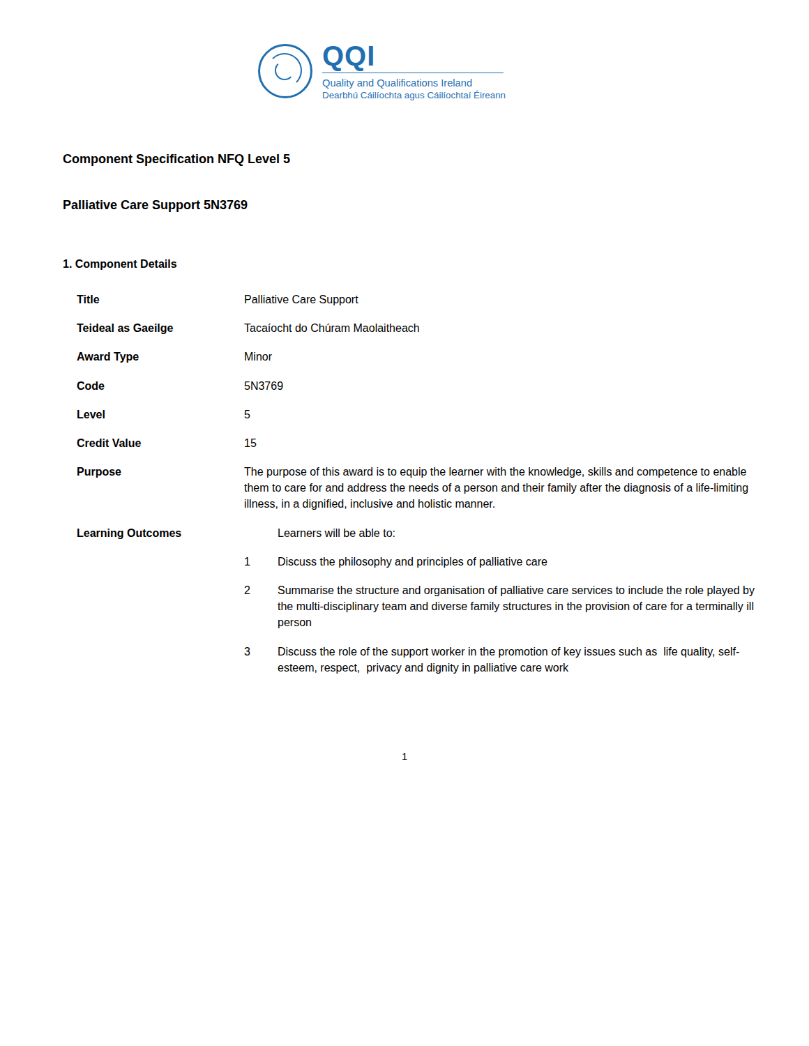QQI
Quality and Qualifications Ireland
Dearbhú Cáilíochta agus Cáilíochtaí Éireann
Component Specification NFQ Level 5
Palliative Care Support 5N3769
1. Component Details
| Title | Palliative Care Support |
| Teideal as Gaeilge | Tacaíocht do Chúram Maolaitheach |
| Award Type | Minor |
| Code | 5N3769 |
| Level | 5 |
| Credit Value | 15 |
| Purpose | The purpose of this award is to equip the learner with the knowledge, skills and competence to enable them to care for and address the needs of a person and their family after the diagnosis of a life-limiting illness, in a dignified, inclusive and holistic manner. |
| Learning Outcomes | Learners will be able to: / 1 / Discuss the philosophy and principles of palliative care / / 2 / Summarise the structure and organisation of palliative care services to include the role played by the multi-disciplinary team and diverse family structures in the provision of care for a terminally ill person / / 3 / Discuss the role of the support worker in the promotion of key issues such as life quality, self-esteem, respect, privacy and dignity in palliative care work / |
1